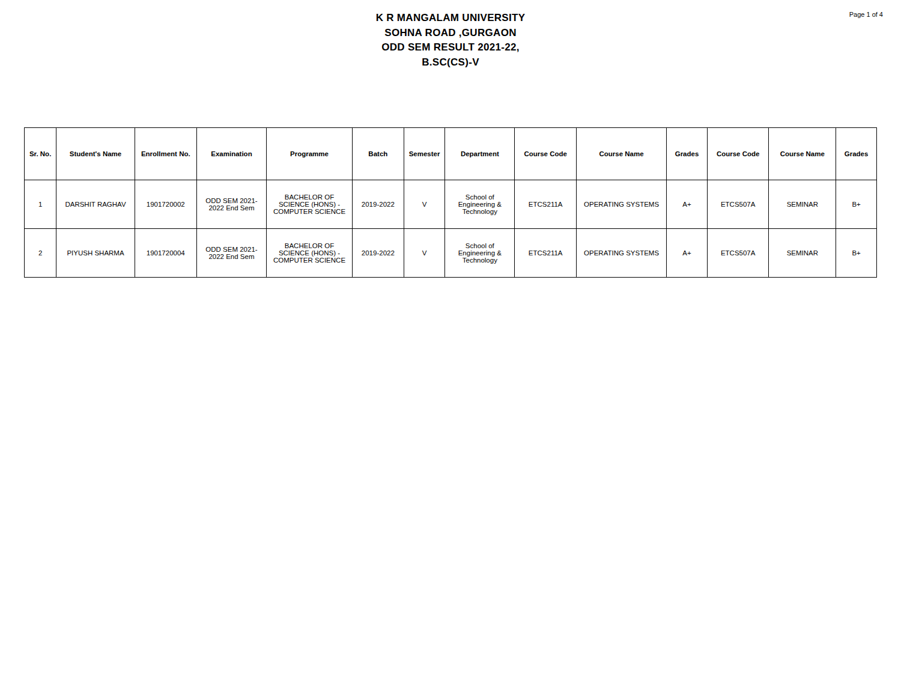Page 1 of 4
K R MANGALAM UNIVERSITY
SOHNA ROAD ,GURGAON
ODD SEM RESULT 2021-22,
B.SC(CS)-V
| Sr. No. | Student's Name | Enrollment No. | Examination | Programme | Batch | Semester | Department | Course Code | Course Name | Grades | Course Code | Course Name | Grades |
| --- | --- | --- | --- | --- | --- | --- | --- | --- | --- | --- | --- | --- | --- |
| 1 | DARSHIT RAGHAV | 1901720002 | ODD SEM 2021-2022 End Sem | BACHELOR OF SCIENCE (HONS) - COMPUTER SCIENCE | 2019-2022 | V | School of Engineering & Technology | ETCS211A | OPERATING SYSTEMS | A+ | ETCS507A | SEMINAR | B+ |
| 2 | PIYUSH SHARMA | 1901720004 | ODD SEM 2021-2022 End Sem | BACHELOR OF SCIENCE (HONS) - COMPUTER SCIENCE | 2019-2022 | V | School of Engineering & Technology | ETCS211A | OPERATING SYSTEMS | A+ | ETCS507A | SEMINAR | B+ |